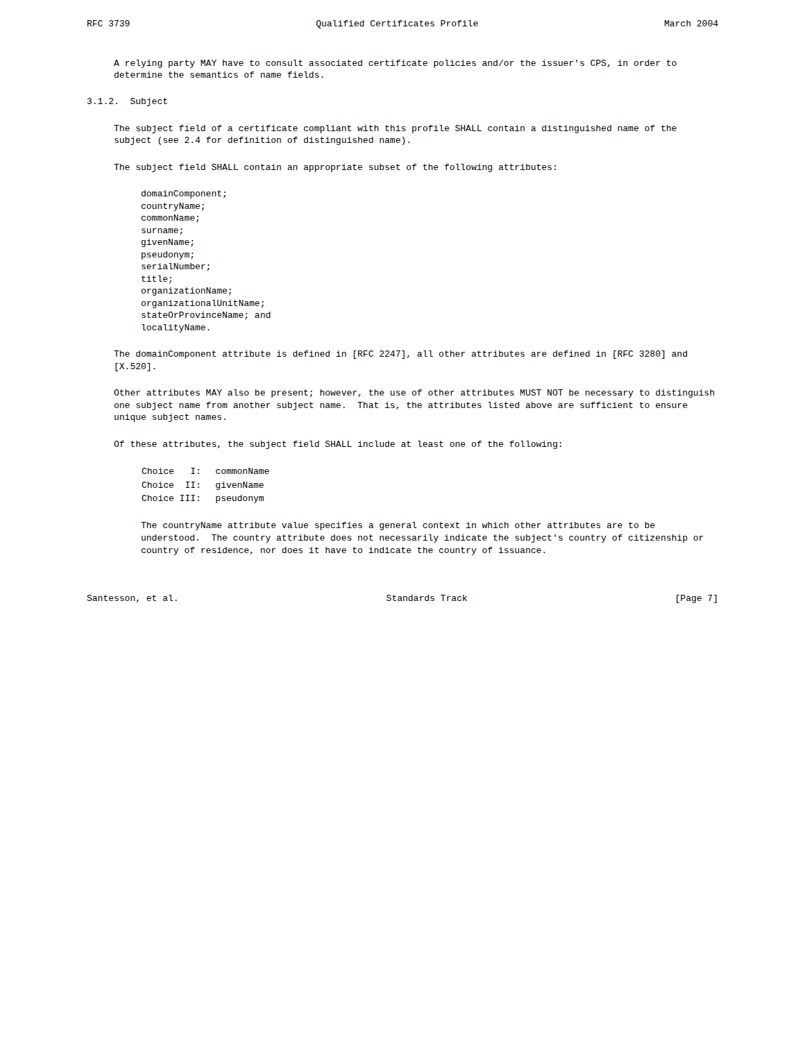RFC 3739 Qualified Certificates Profile March 2004
A relying party MAY have to consult associated certificate policies and/or the issuer's CPS, in order to determine the semantics of name fields.
3.1.2. Subject
The subject field of a certificate compliant with this profile SHALL contain a distinguished name of the subject (see 2.4 for definition of distinguished name).
The subject field SHALL contain an appropriate subset of the following attributes:
domainComponent;
countryName;
commonName;
surname;
givenName;
pseudonym;
serialNumber;
title;
organizationName;
organizationalUnitName;
stateOrProvinceName; and
localityName.
The domainComponent attribute is defined in [RFC 2247], all other attributes are defined in [RFC 3280] and [X.520].
Other attributes MAY also be present; however, the use of other attributes MUST NOT be necessary to distinguish one subject name from another subject name. That is, the attributes listed above are sufficient to ensure unique subject names.
Of these attributes, the subject field SHALL include at least one of the following:
| Choice I: | commonName |
| Choice II: | givenName |
| Choice III: | pseudonym |
The countryName attribute value specifies a general context in which other attributes are to be understood. The country attribute does not necessarily indicate the subject's country of citizenship or country of residence, nor does it have to indicate the country of issuance.
Santesson, et al. Standards Track [Page 7]